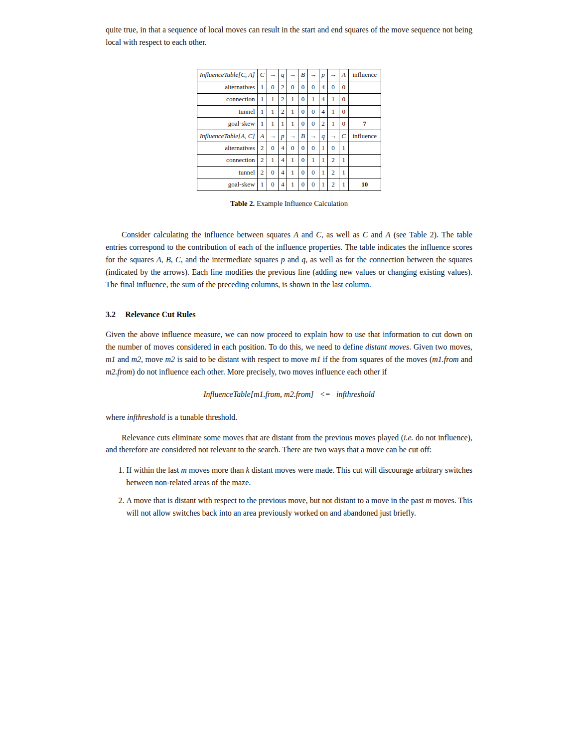quite true, in that a sequence of local moves can result in the start and end squares of the move sequence not being local with respect to each other.
| InfluenceTable [ C, A ] | C | → | q | → | B | → | p | → | A | influence |
| alternatives | 1 | 0 | 2 | 0 | 0 | 0 | 4 | 0 | 0 | |
| connection | 1 | 1 | 2 | 1 | 0 | 1 | 4 | 1 | 0 | |
| tunnel | 1 | 1 | 2 | 1 | 0 | 0 | 4 | 1 | 0 | |
| goal-skew | 1 | 1 | 1 | 1 | 0 | 0 | 2 | 1 | 0 | 7 |
| InfluenceTable [ A, C ] | A | → | p | → | B | → | q | → | C | influence |
| alternatives | 2 | 0 | 4 | 0 | 0 | 0 | 1 | 0 | 1 | |
| connection | 2 | 1 | 4 | 1 | 0 | 1 | 1 | 2 | 1 | |
| tunnel | 2 | 0 | 4 | 1 | 0 | 0 | 1 | 2 | 1 | |
| goal-skew | 1 | 0 | 4 | 1 | 0 | 0 | 1 | 2 | 1 | 10 |
Table 2. Example Influence Calculation
Consider calculating the influence between squares A and C, as well as C and A (see Table 2). The table entries correspond to the contribution of each of the influence properties. The table indicates the influence scores for the squares A, B, C, and the intermediate squares p and q, as well as for the connection between the squares (indicated by the arrows). Each line modifies the previous line (adding new values or changing existing values). The final influence, the sum of the preceding columns, is shown in the last column.
3.2 Relevance Cut Rules
Given the above influence measure, we can now proceed to explain how to use that information to cut down on the number of moves considered in each position. To do this, we need to define distant moves. Given two moves, m1 and m2, move m2 is said to be distant with respect to move m1 if the from squares of the moves (m1.from and m2.from) do not influence each other. More precisely, two moves influence each other if
InfluenceTable[m1.from, m2.from] <= infthreshold
where infthreshold is a tunable threshold.
Relevance cuts eliminate some moves that are distant from the previous moves played (i.e. do not influence), and therefore are considered not relevant to the search. There are two ways that a move can be cut off:
If within the last m moves more than k distant moves were made. This cut will discourage arbitrary switches between non-related areas of the maze.
A move that is distant with respect to the previous move, but not distant to a move in the past m moves. This will not allow switches back into an area previously worked on and abandoned just briefly.